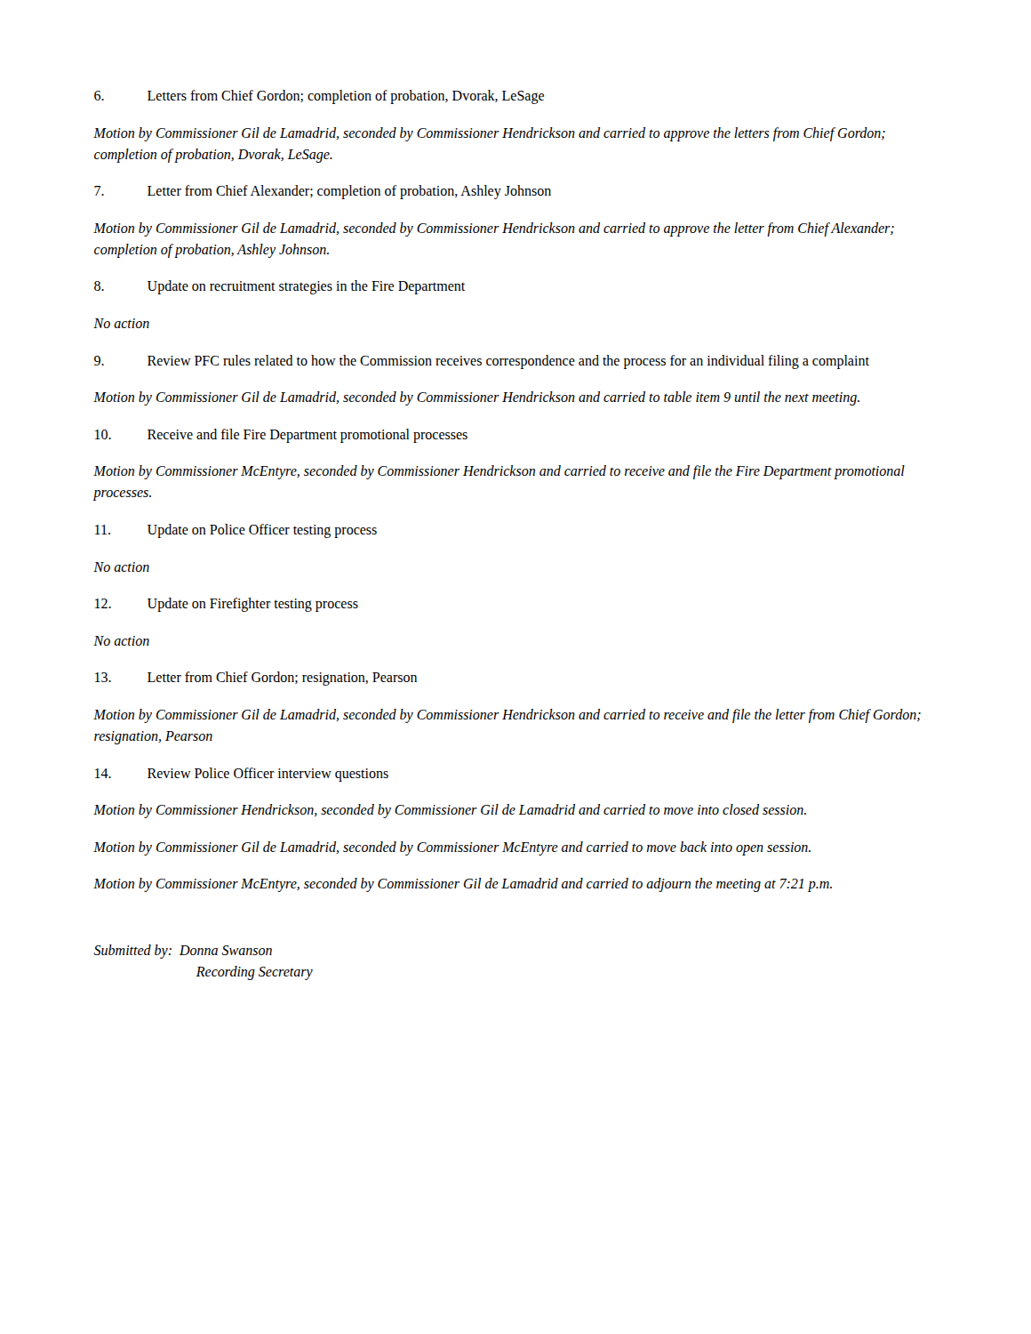6. Letters from Chief Gordon; completion of probation, Dvorak, LeSage
Motion by Commissioner Gil de Lamadrid, seconded by Commissioner Hendrickson and carried to approve the letters from Chief Gordon; completion of probation, Dvorak, LeSage.
7. Letter from Chief Alexander; completion of probation, Ashley Johnson
Motion by Commissioner Gil de Lamadrid, seconded by Commissioner Hendrickson and carried to approve the letter from Chief Alexander; completion of probation, Ashley Johnson.
8. Update on recruitment strategies in the Fire Department
No action
9. Review PFC rules related to how the Commission receives correspondence and the process for an individual filing a complaint
Motion by Commissioner Gil de Lamadrid, seconded by Commissioner Hendrickson and carried to table item 9 until the next meeting.
10. Receive and file Fire Department promotional processes
Motion by Commissioner McEntyre, seconded by Commissioner Hendrickson and carried to receive and file the Fire Department promotional processes.
11. Update on Police Officer testing process
No action
12. Update on Firefighter testing process
No action
13. Letter from Chief Gordon; resignation, Pearson
Motion by Commissioner Gil de Lamadrid, seconded by Commissioner Hendrickson and carried to receive and file the letter from Chief Gordon; resignation, Pearson
14. Review Police Officer interview questions
Motion by Commissioner Hendrickson, seconded by Commissioner Gil de Lamadrid and carried to move into closed session.
Motion by Commissioner Gil de Lamadrid, seconded by Commissioner McEntyre and carried to move back into open session.
Motion by Commissioner McEntyre, seconded by Commissioner Gil de Lamadrid and carried to adjourn the meeting at 7:21 p.m.
Submitted by: Donna Swanson
Recording Secretary